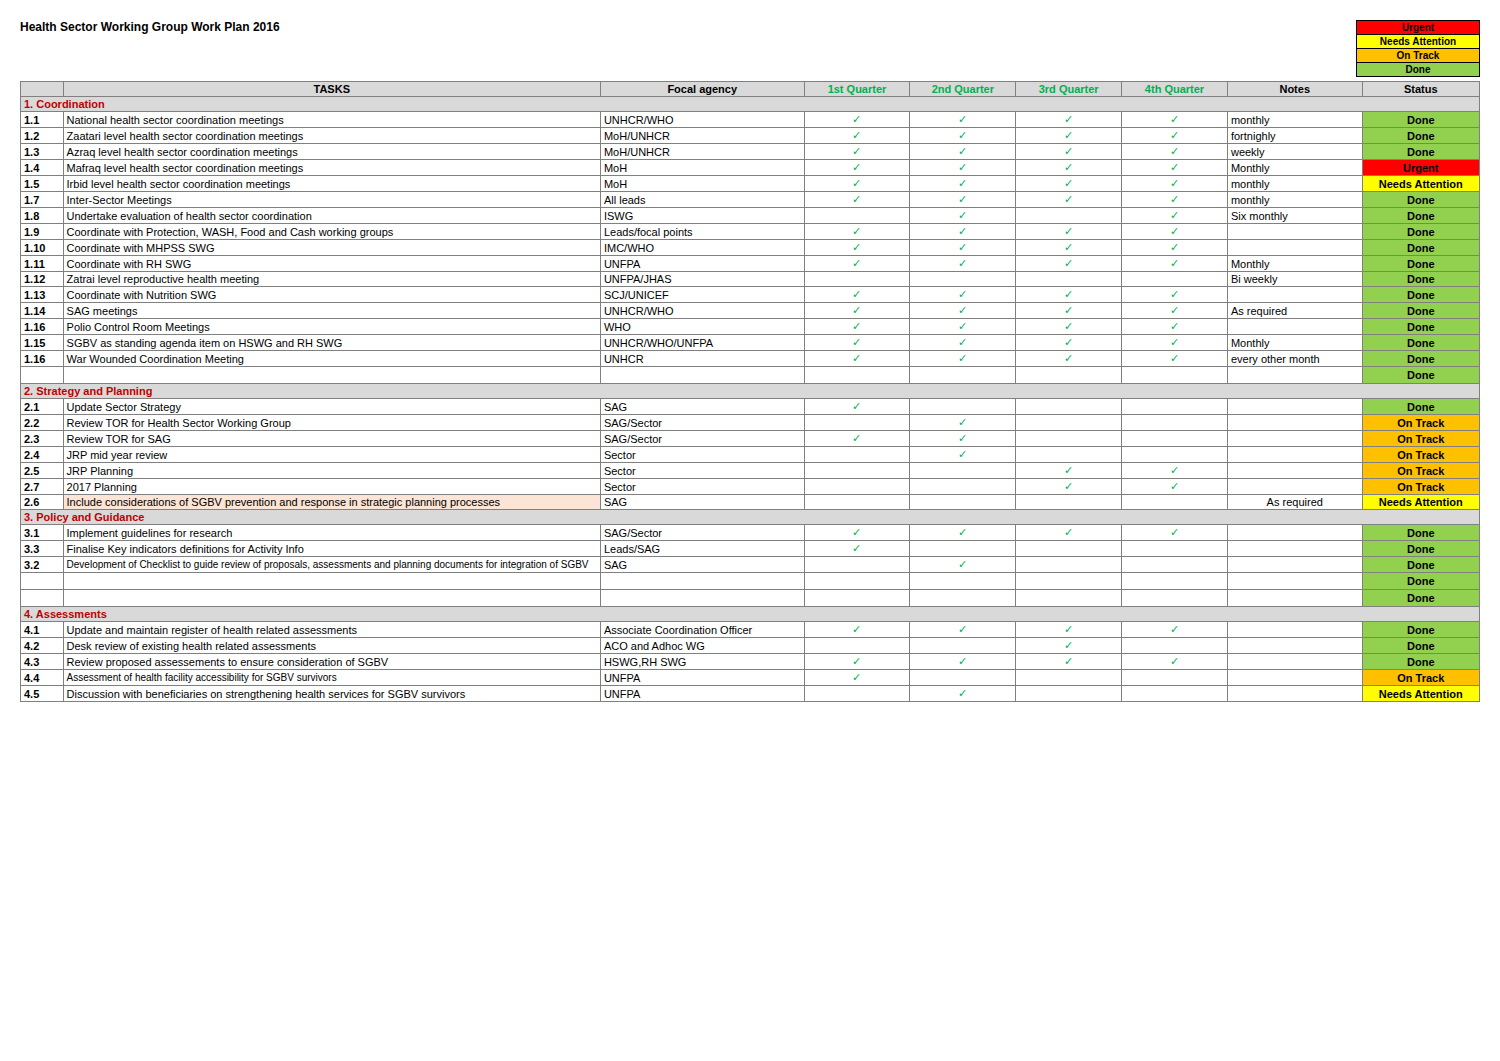| Urgent |
| Needs Attention |
| On Track |
| Done |
Health Sector Working Group Work Plan 2016
| | TASKS | Focal agency | 1st Quarter | 2nd Quarter | 3rd Quarter | 4th Quarter | Notes | Status |
| --- | --- | --- | --- | --- | --- | --- | --- | --- |
| 1. Coordination |
| 1.1 | National health sector coordination meetings | UNHCR/WHO | ✓ | ✓ | ✓ | ✓ | monthly | Done |
| 1.2 | Zaatari level health sector coordination meetings | MoH/UNHCR | ✓ | ✓ | ✓ | ✓ | fortnighly | Done |
| 1.3 | Azraq level health sector coordination meetings | MoH/UNHCR | ✓ | ✓ | ✓ | ✓ | weekly | Done |
| 1.4 | Mafraq level health sector coordination meetings | MoH | ✓ | ✓ | ✓ | ✓ | Monthly | Urgent |
| 1.5 | Irbid level health sector coordination meetings | MoH | ✓ | ✓ | ✓ | ✓ | monthly | Needs Attention |
| 1.7 | Inter-Sector Meetings | All leads | ✓ | ✓ | ✓ | ✓ | monthly | Done |
| 1.8 | Undertake evaluation of health sector coordination | ISWG | | ✓ | | ✓ | Six monthly | Done |
| 1.9 | Coordinate with Protection, WASH, Food and Cash working groups | Leads/focal points | ✓ | ✓ | ✓ | ✓ | | Done |
| 1.10 | Coordinate with MHPSS SWG | IMC/WHO | ✓ | ✓ | ✓ | ✓ | | Done |
| 1.11 | Coordinate with RH SWG | UNFPA | ✓ | ✓ | ✓ | ✓ | Monthly | Done |
| 1.12 | Zatrai level reproductive health meeting | UNFPA/JHAS | | | | | Bi weekly | Done |
| 1.13 | Coordinate with Nutrition SWG | SCJ/UNICEF | ✓ | ✓ | ✓ | ✓ | | Done |
| 1.14 | SAG meetings | UNHCR/WHO | ✓ | ✓ | ✓ | ✓ | As required | Done |
| 1.16 | Polio Control Room Meetings | WHO | ✓ | ✓ | ✓ | ✓ | | Done |
| 1.15 | SGBV as standing agenda item on HSWG and RH SWG | UNHCR/WHO/UNFPA | ✓ | ✓ | ✓ | ✓ | Monthly | Done |
| 1.16 | War Wounded Coordination Meeting | UNHCR | ✓ | ✓ | ✓ | ✓ | every other month | Done |
| | | | | | | | | Done |
| 2. Strategy and Planning |
| 2.1 | Update Sector Strategy | SAG | ✓ | | | | | Done |
| 2.2 | Review TOR for Health Sector Working Group | SAG/Sector | | ✓ | | | | On Track |
| 2.3 | Review TOR for SAG | SAG/Sector | ✓ | ✓ | | | | On Track |
| 2.4 | JRP mid year review | Sector | | ✓ | | | | On Track |
| 2.5 | JRP Planning | Sector | | | ✓ | ✓ | | On Track |
| 2.7 | 2017 Planning | Sector | | | ✓ | ✓ | | On Track |
| 2.6 | Include considerations of SGBV prevention and response in strategic planning processes | SAG | | | | | As required | Needs Attention |
| 3. Policy and Guidance |
| 3.1 | Implement guidelines for research | SAG/Sector | ✓ | ✓ | ✓ | ✓ | | Done |
| 3.3 | Finalise Key indicators definitions for Activity Info | Leads/SAG | ✓ | | | | | Done |
| 3.2 | Development of Checklist to guide review of proposals, assessments and planning documents for integration of SGBV | SAG | | ✓ | | | | Done |
| | | | | | | | | Done |
| | | | | | | | | Done |
| 4. Assessments |
| 4.1 | Update and maintain register of health related assessments | Associate Coordination Officer | ✓ | ✓ | ✓ | ✓ | | Done |
| 4.2 | Desk review of existing health related assessments | ACO and Adhoc WG | | | ✓ | | | Done |
| 4.3 | Review proposed assessements to ensure consideration of SGBV | HSWG,RH SWG | ✓ | ✓ | ✓ | ✓ | | Done |
| 4.4 | Assessment of health facility accessibility for SGBV survivors | UNFPA | ✓ | | | | | On Track |
| 4.5 | Discussion with beneficiaries on strengthening health services for SGBV survivors | UNFPA | | ✓ | | | | Needs Attention |